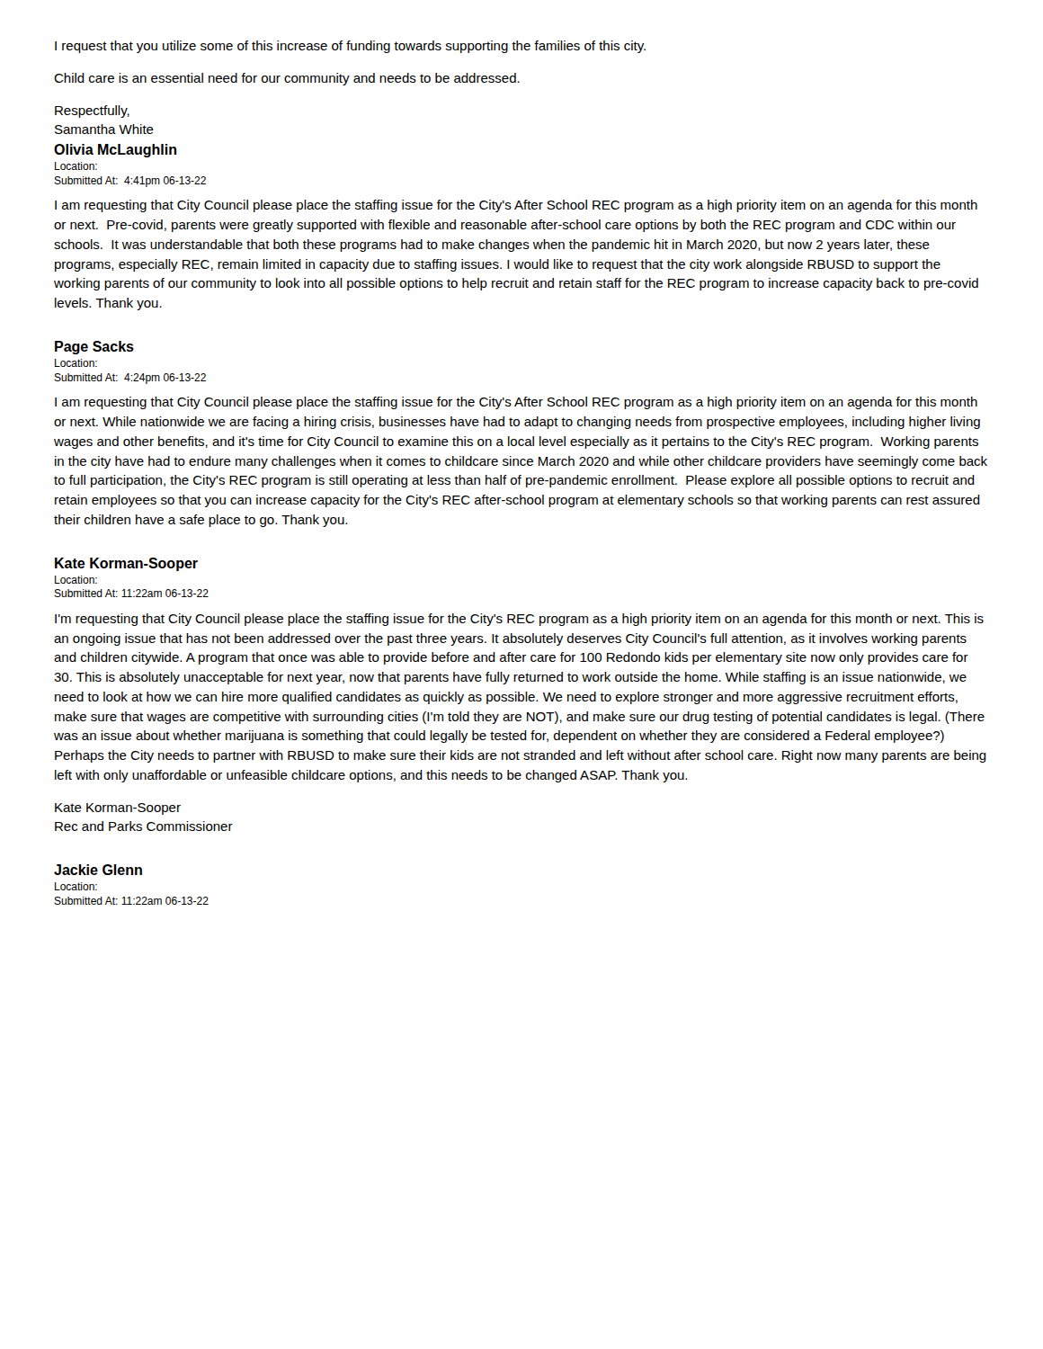I request that you utilize some of this increase of funding towards supporting the families of this city.
Child care is an essential need for our community and needs to be addressed.
Respectfully,
Samantha White
Olivia McLaughlin
Location:
Submitted At: 4:41pm 06-13-22
I am requesting that City Council please place the staffing issue for the City's After School REC program as a high priority item on an agenda for this month or next. Pre-covid, parents were greatly supported with flexible and reasonable after-school care options by both the REC program and CDC within our schools. It was understandable that both these programs had to make changes when the pandemic hit in March 2020, but now 2 years later, these programs, especially REC, remain limited in capacity due to staffing issues. I would like to request that the city work alongside RBUSD to support the working parents of our community to look into all possible options to help recruit and retain staff for the REC program to increase capacity back to pre-covid levels. Thank you.
Page Sacks
Location:
Submitted At: 4:24pm 06-13-22
I am requesting that City Council please place the staffing issue for the City's After School REC program as a high priority item on an agenda for this month or next. While nationwide we are facing a hiring crisis, businesses have had to adapt to changing needs from prospective employees, including higher living wages and other benefits, and it's time for City Council to examine this on a local level especially as it pertains to the City's REC program. Working parents in the city have had to endure many challenges when it comes to childcare since March 2020 and while other childcare providers have seemingly come back to full participation, the City's REC program is still operating at less than half of pre-pandemic enrollment. Please explore all possible options to recruit and retain employees so that you can increase capacity for the City's REC after-school program at elementary schools so that working parents can rest assured their children have a safe place to go. Thank you.
Kate Korman-Sooper
Location:
Submitted At: 11:22am 06-13-22
I'm requesting that City Council please place the staffing issue for the City's REC program as a high priority item on an agenda for this month or next. This is an ongoing issue that has not been addressed over the past three years. It absolutely deserves City Council's full attention, as it involves working parents and children citywide. A program that once was able to provide before and after care for 100 Redondo kids per elementary site now only provides care for 30. This is absolutely unacceptable for next year, now that parents have fully returned to work outside the home. While staffing is an issue nationwide, we need to look at how we can hire more qualified candidates as quickly as possible. We need to explore stronger and more aggressive recruitment efforts, make sure that wages are competitive with surrounding cities (I'm told they are NOT), and make sure our drug testing of potential candidates is legal. (There was an issue about whether marijuana is something that could legally be tested for, dependent on whether they are considered a Federal employee?) Perhaps the City needs to partner with RBUSD to make sure their kids are not stranded and left without after school care. Right now many parents are being left with only unaffordable or unfeasible childcare options, and this needs to be changed ASAP. Thank you.
Kate Korman-Sooper
Rec and Parks Commissioner
Jackie Glenn
Location:
Submitted At: 11:22am 06-13-22